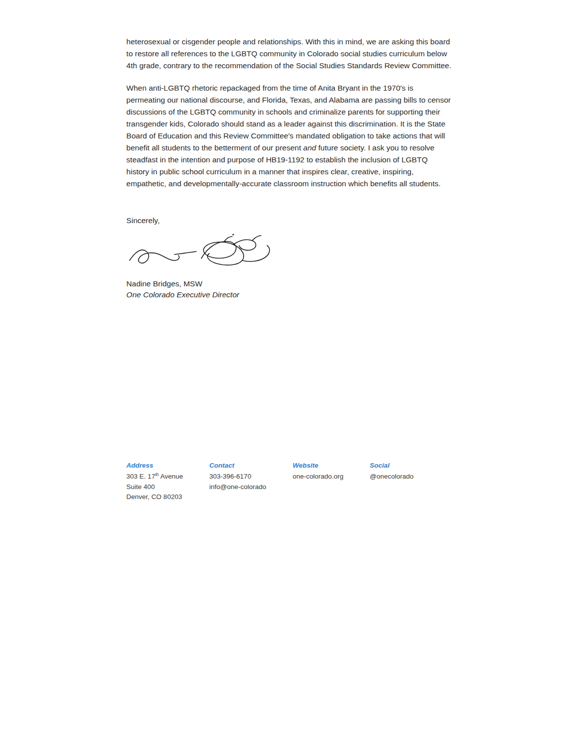heterosexual or cisgender people and relationships. With this in mind, we are asking this board to restore all references to the LGBTQ community in Colorado social studies curriculum below 4th grade, contrary to the recommendation of the Social Studies Standards Review Committee.
When anti-LGBTQ rhetoric repackaged from the time of Anita Bryant in the 1970's is permeating our national discourse, and Florida, Texas, and Alabama are passing bills to censor discussions of the LGBTQ community in schools and criminalize parents for supporting their transgender kids, Colorado should stand as a leader against this discrimination. It is the State Board of Education and this Review Committee's mandated obligation to take actions that will benefit all students to the betterment of our present and future society. I ask you to resolve steadfast in the intention and purpose of HB19-1192 to establish the inclusion of LGBTQ history in public school curriculum in a manner that inspires clear, creative, inspiring, empathetic, and developmentally-accurate classroom instruction which benefits all students.
Sincerely,
Nadine Bridges, MSW
One Colorado Executive Director
Address
303 E. 17th Avenue
Suite 400
Denver, CO 80203
Contact
303-396-6170
info@one-colorado
Website
one-colorado.org
Social
@onecolorado